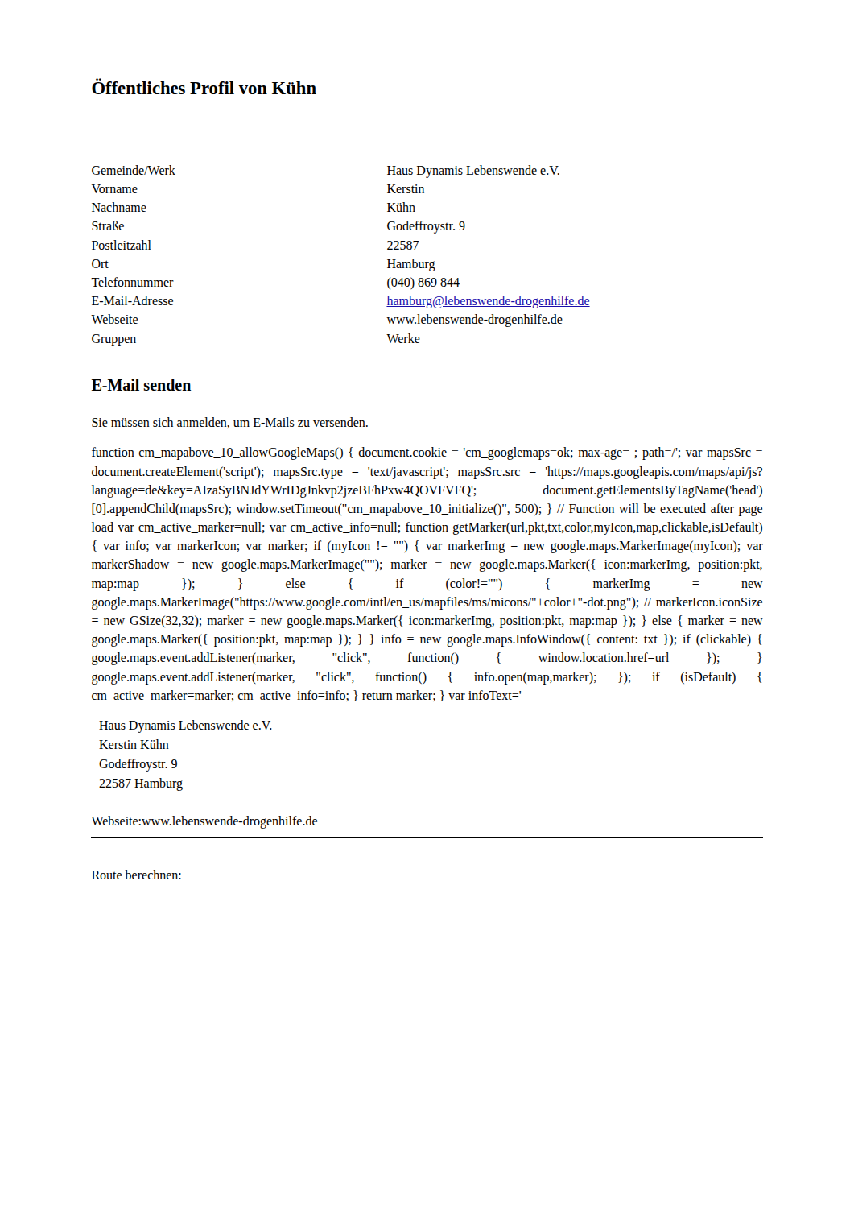Öffentliches Profil von Kühn
| Gemeinde/Werk | Haus Dynamis Lebenswende e.V. |
| Vorname | Kerstin |
| Nachname | Kühn |
| Straße | Godeffroystr. 9 |
| Postleitzahl | 22587 |
| Ort | Hamburg |
| Telefonnummer | (040) 869 844 |
| E-Mail-Adresse | hamburg@lebenswende-drogenhilfe.de |
| Webseite | www.lebenswende-drogenhilfe.de |
| Gruppen | Werke |
E-Mail senden
Sie müssen sich anmelden, um E-Mails zu versenden.
function cm_mapabove_10_allowGoogleMaps() { document.cookie = 'cm_googlemaps=ok; max-age= ; path=/'; var mapsSrc = document.createElement('script'); mapsSrc.type = 'text/javascript'; mapsSrc.src = 'https://maps.googleapis.com/maps/api/js?language=de&key=AIzaSyBNJdYWrIDgJnkvp2jzeBFhPxw4QOVFVFQ'; document.getElementsByTagName('head')[0].appendChild(mapsSrc); window.setTimeout("cm_mapabove_10_initialize()", 500); } // Function will be executed after page load var cm_active_marker=null; var cm_active_info=null; function getMarker(url,pkt,txt,color,myIcon,map,clickable,isDefault) { var info; var markerIcon; var marker; if (myIcon != "") { var markerImg = new google.maps.MarkerImage(myIcon); var markerShadow = new google.maps.MarkerImage(""); marker = new google.maps.Marker({ icon:markerImg, position:pkt, map:map }); } else { if (color!="") { markerImg = new google.maps.MarkerImage("https://www.google.com/intl/en_us/mapfiles/ms/micons/"+color+"-dot.png"); // markerIcon.iconSize = new GSize(32,32); marker = new google.maps.Marker({ icon:markerImg, position:pkt, map:map }); } else { marker = new google.maps.Marker({ position:pkt, map:map }); } } info = new google.maps.InfoWindow({ content: txt }); if (clickable) { google.maps.event.addListener(marker, "click", function() { window.location.href=url }); } google.maps.event.addListener(marker, "click", function() { info.open(map,marker); }); if (isDefault) { cm_active_marker=marker; cm_active_info=info; } return marker; } var infoText='
Haus Dynamis Lebenswende e.V.
Kerstin Kühn
Godeffroystr. 9
22587 Hamburg
Webseite:www.lebenswende-drogenhilfe.de
Route berechnen: